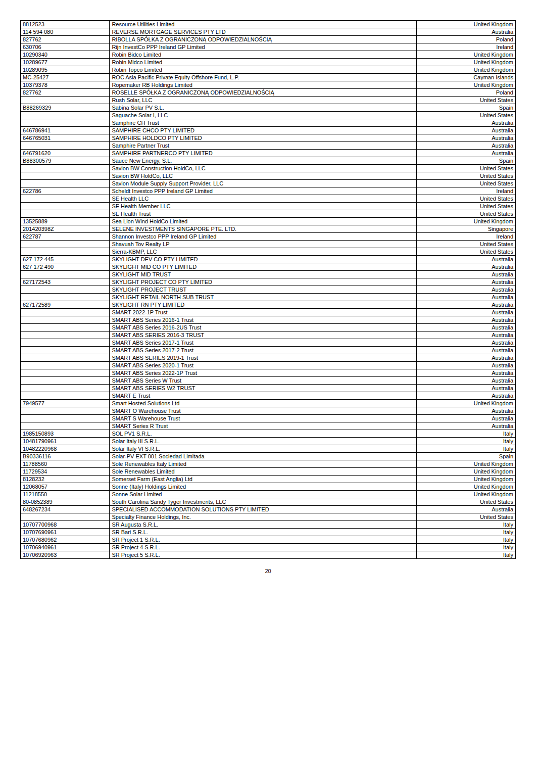| 8812523 | Resource Utilities Limited | United Kingdom |
| 114 594 080 | REVERSE MORTGAGE SERVICES PTY LTD | Australia |
| 827762 | RIBOLLA SPÓŁKA Z OGRANICZONĄ ODPOWIEDZIALNOŚCIĄ | Poland |
| 630706 | Rijn InvestCo PPP Ireland GP Limited | Ireland |
| 10290340 | Robin Bidco Limited | United Kingdom |
| 10289677 | Robin Midco Limited | United Kingdom |
| 10289095 | Robin Topco Limited | United Kingdom |
| MC-25427 | ROC Asia Pacific Private Equity Offshore Fund, L.P. | Cayman Islands |
| 10379378 | Ropemaker RB Holdings Limited | United Kingdom |
| 827762 | ROSELLE SPÓŁKA Z OGRANICZONĄ ODPOWIEDZIALNOŚCIĄ | Poland |
| | Rush Solar, LLC | United States |
| B88269329 | Sabina Solar PV S.L. | Spain |
| | Saguache Solar I, LLC | United States |
| | Samphire CH Trust | Australia |
| 646786941 | SAMPHIRE CHCO PTY LIMITED | Australia |
| 646765031 | SAMPHIRE HOLDCO PTY LIMITED | Australia |
| | Samphire Partner Trust | Australia |
| 646791620 | SAMPHIRE PARTNERCO PTY LIMITED | Australia |
| B88300579 | Sauce New Energy, S.L. | Spain |
| | Savion BW Construction HoldCo, LLC | United States |
| | Savion BW HoldCo, LLC | United States |
| | Savion Module Supply Support Provider, LLC | United States |
| 622786 | Scheldt Investco PPP Ireland GP Limited | Ireland |
| | SE Health LLC | United States |
| | SE Health Member LLC | United States |
| | SE Health Trust | United States |
| 13525889 | Sea Lion Wind HoldCo Limited | United Kingdom |
| 201420398Z | SELENE INVESTMENTS SINGAPORE PTE. LTD. | Singapore |
| 622787 | Shannon Investco PPP Ireland GP Limited | Ireland |
| | Shavuah Tov Realty LP | United States |
| | Sierra-KBMP, LLC | United States |
| 627 172 445 | SKYLIGHT DEV CO PTY LIMITED | Australia |
| 627 172 490 | SKYLIGHT MID CO PTY LIMITED | Australia |
| | SKYLIGHT MID TRUST | Australia |
| 627172543 | SKYLIGHT PROJECT CO PTY LIMITED | Australia |
| | SKYLIGHT PROJECT TRUST | Australia |
| | SKYLIGHT RETAIL NORTH SUB TRUST | Australia |
| 627172589 | SKYLIGHT RN PTY LIMITED | Australia |
| | SMART 2022-1P Trust | Australia |
| | SMART ABS Series 2016-1 Trust | Australia |
| | SMART ABS Series 2016-2US Trust | Australia |
| | SMART ABS SERIES 2016-3 TRUST | Australia |
| | SMART ABS Series 2017-1 Trust | Australia |
| | SMART ABS Series 2017-2 Trust | Australia |
| | SMART ABS SERIES 2019-1 Trust | Australia |
| | SMART ABS Series 2020-1 Trust | Australia |
| | SMART ABS Series 2022-1P Trust | Australia |
| | SMART ABS Series W Trust | Australia |
| | SMART ABS SERIES W2 TRUST | Australia |
| | SMART E Trust | Australia |
| 7949577 | Smart Hosted Solutions Ltd | United Kingdom |
| | SMART O Warehouse Trust | Australia |
| | SMART S Warehouse Trust | Australia |
| | SMART Series R Trust | Australia |
| 1985150893 | SOL PV1 S.R.L. | Italy |
| 10481790961 | Solar Italy III S.R.L. | Italy |
| 10482220968 | Solar Italy VI S.R.L. | Italy |
| B90336116 | Solar-PV EXT 001 Sociedad Limitada | Spain |
| 11788560 | Sole Renewables Italy Limited | United Kingdom |
| 11729534 | Sole Renewables Limited | United Kingdom |
| 8128232 | Somerset Farm (East Anglia) Ltd | United Kingdom |
| 12068057 | Sonne (Italy) Holdings Limited | United Kingdom |
| 11218550 | Sonne Solar Limited | United Kingdom |
| 80-0852389 | South Carolina Sandy Tyger Investments, LLC | United States |
| 648267234 | SPECIALISED ACCOMMODATION SOLUTIONS PTY LIMITED | Australia |
| | Specialty Finance Holdings, Inc. | United States |
| 10707700968 | SR Augusta S.R.L. | Italy |
| 10707690961 | SR Bari S.R.L. | Italy |
| 10707680962 | SR Project 1 S.R.L. | Italy |
| 10706940961 | SR Project 4 S.R.L. | Italy |
| 10706920963 | SR Project 5 S.R.L. | Italy |
20